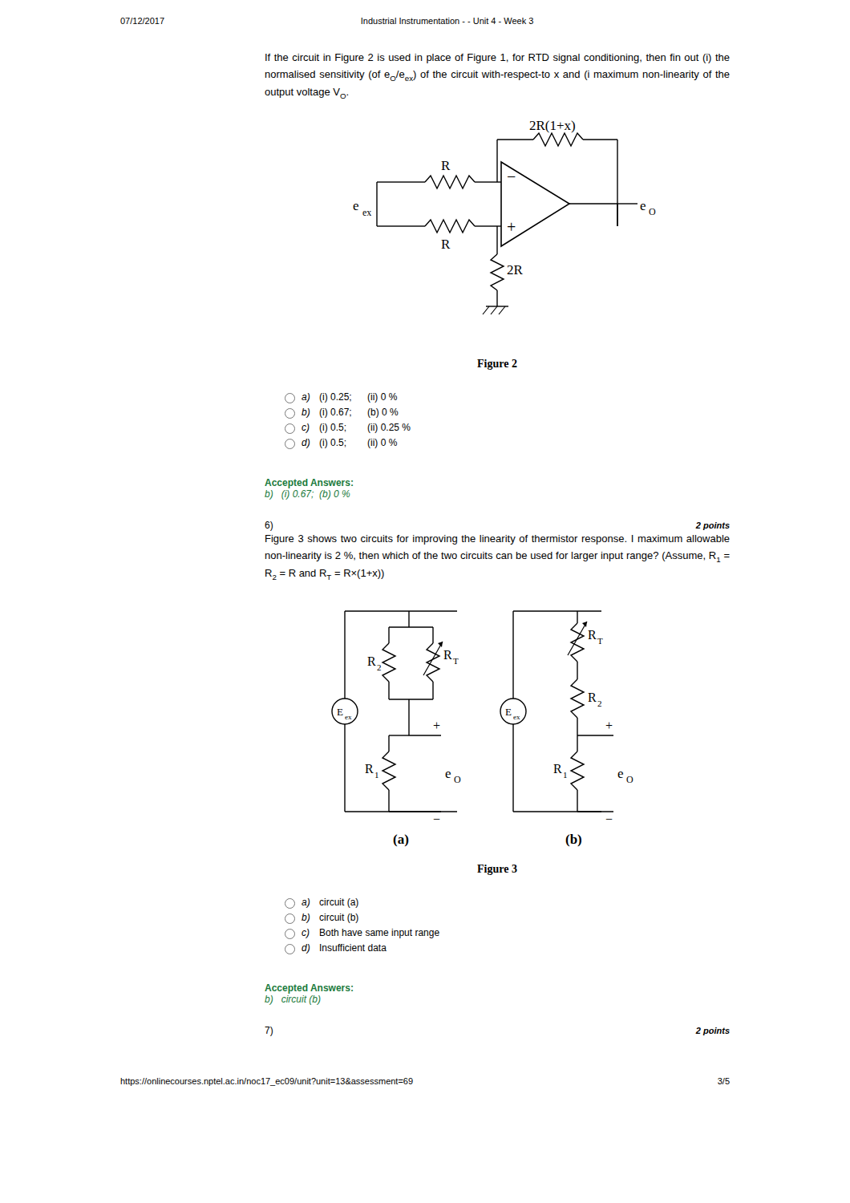07/12/2017
Industrial Instrumentation - - Unit 4 - Week 3
If the circuit in Figure 2 is used in place of Figure 1, for RTD signal conditioning, then fin out (i) the normalised sensitivity (of eO/eex) of the circuit with-respect-to x and (i maximum non-linearity of the output voltage VO.
2R(1+x) R e ex R − + e O 2R
Figure 2
a)(i) 0.25;(ii) 0 %
b)(i) 0.67;(b) 0 %
c)(i) 0.5;(ii) 0.25 %
d)(i) 0.5;(ii) 0 %
Accepted Answers:
b) (i) 0.67; (b) 0 %
6)
2 points
Figure 3 shows two circuits for improving the linearity of thermistor response. I maximum allowable non-linearity is 2 %, then which of the two circuits can be used for larger input range? (Assume, R1 = R2 = R and RT = R×(1+x))
E ex R 2 R T R 1 + − e O (a) E ex R T R 2 R 1 + − e O (b)
Figure 3
a) circuit (a)
b) circuit (b)
c) Both have same input range
d) Insufficient data
Accepted Answers:
b) circuit (b)
7)
2 points
https://onlinecourses.nptel.ac.in/noc17_ec09/unit?unit=13&assessment=69
3/5